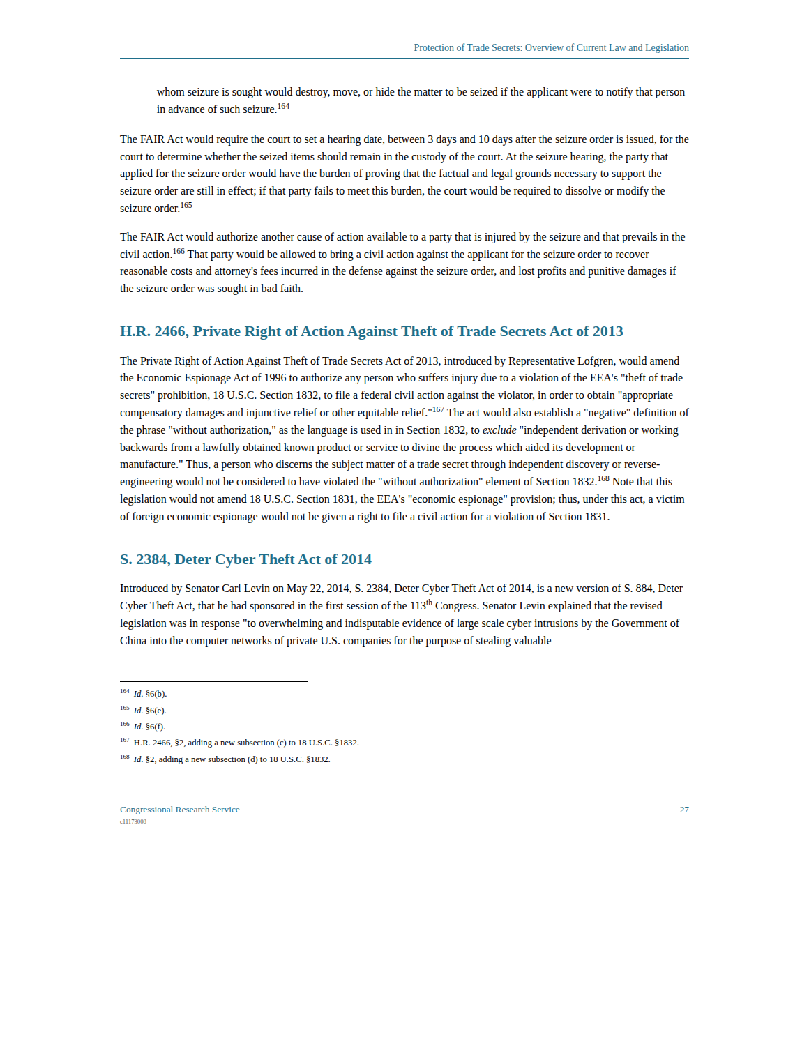Protection of Trade Secrets: Overview of Current Law and Legislation
whom seizure is sought would destroy, move, or hide the matter to be seized if the applicant were to notify that person in advance of such seizure.164
The FAIR Act would require the court to set a hearing date, between 3 days and 10 days after the seizure order is issued, for the court to determine whether the seized items should remain in the custody of the court. At the seizure hearing, the party that applied for the seizure order would have the burden of proving that the factual and legal grounds necessary to support the seizure order are still in effect; if that party fails to meet this burden, the court would be required to dissolve or modify the seizure order.165
The FAIR Act would authorize another cause of action available to a party that is injured by the seizure and that prevails in the civil action.166 That party would be allowed to bring a civil action against the applicant for the seizure order to recover reasonable costs and attorney's fees incurred in the defense against the seizure order, and lost profits and punitive damages if the seizure order was sought in bad faith.
H.R. 2466, Private Right of Action Against Theft of Trade Secrets Act of 2013
The Private Right of Action Against Theft of Trade Secrets Act of 2013, introduced by Representative Lofgren, would amend the Economic Espionage Act of 1996 to authorize any person who suffers injury due to a violation of the EEA's "theft of trade secrets" prohibition, 18 U.S.C. Section 1832, to file a federal civil action against the violator, in order to obtain "appropriate compensatory damages and injunctive relief or other equitable relief."167 The act would also establish a "negative" definition of the phrase "without authorization," as the language is used in in Section 1832, to exclude "independent derivation or working backwards from a lawfully obtained known product or service to divine the process which aided its development or manufacture." Thus, a person who discerns the subject matter of a trade secret through independent discovery or reverse-engineering would not be considered to have violated the "without authorization" element of Section 1832.168 Note that this legislation would not amend 18 U.S.C. Section 1831, the EEA's "economic espionage" provision; thus, under this act, a victim of foreign economic espionage would not be given a right to file a civil action for a violation of Section 1831.
S. 2384, Deter Cyber Theft Act of 2014
Introduced by Senator Carl Levin on May 22, 2014, S. 2384, Deter Cyber Theft Act of 2014, is a new version of S. 884, Deter Cyber Theft Act, that he had sponsored in the first session of the 113th Congress. Senator Levin explained that the revised legislation was in response "to overwhelming and indisputable evidence of large scale cyber intrusions by the Government of China into the computer networks of private U.S. companies for the purpose of stealing valuable
164 Id. §6(b).
165 Id. §6(e).
166 Id. §6(f).
167 H.R. 2466, §2, adding a new subsection (c) to 18 U.S.C. §1832.
168 Id. §2, adding a new subsection (d) to 18 U.S.C. §1832.
Congressional Research Service 27
c11173008